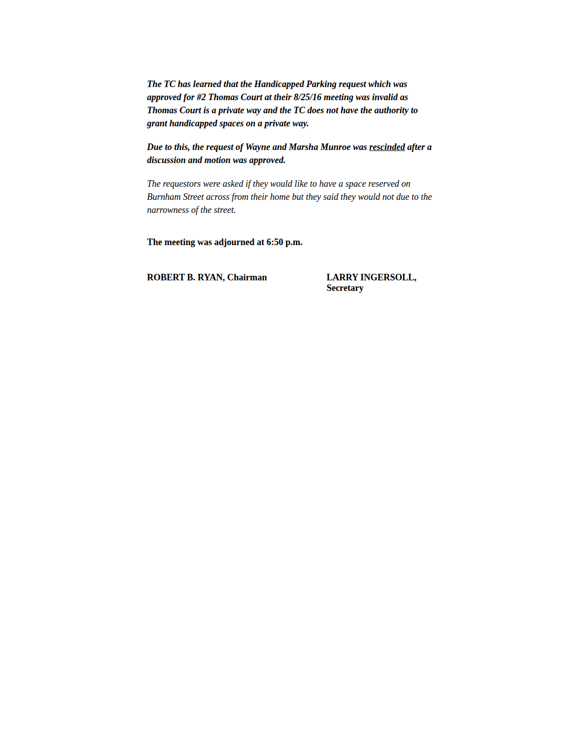The TC has learned that the Handicapped Parking request which was approved for #2 Thomas Court at their 8/25/16 meeting was invalid as Thomas Court is a private way and the TC does not have the authority to grant handicapped spaces on a private way.
Due to this, the request of Wayne and Marsha Munroe was rescinded after a discussion and motion was approved.
The requestors were asked if they would like to have a space reserved on Burnham Street across from their home but they said they would not due to the narrowness of the street.
The meeting was adjourned at 6:50 p.m.
ROBERT B. RYAN, Chairman
LARRY INGERSOLL, Secretary